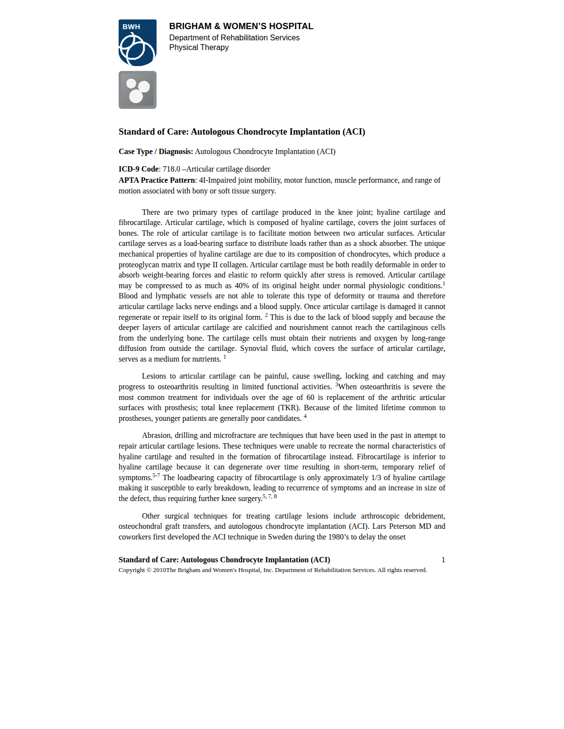BWH
BRIGHAM & WOMEN’S HOSPITAL
Department of Rehabilitation Services
Physical Therapy
Standard of Care: Autologous Chondrocyte Implantation (ACI)
Case Type / Diagnosis: Autologous Chondrocyte Implantation (ACI)
ICD-9 Code: 718.0 –Articular cartilage disorder
APTA Practice Pattern: 4I-Impaired joint mobility, motor function, muscle performance, and range of motion associated with bony or soft tissue surgery.
There are two primary types of cartilage produced in the knee joint; hyaline cartilage and fibrocartilage. Articular cartilage, which is composed of hyaline cartilage, covers the joint surfaces of bones. The role of articular cartilage is to facilitate motion between two articular surfaces. Articular cartilage serves as a load-bearing surface to distribute loads rather than as a shock absorber. The unique mechanical properties of hyaline cartilage are due to its composition of chondrocytes, which produce a proteoglycan matrix and type II collagen. Articular cartilage must be both readily deformable in order to absorb weight-bearing forces and elastic to reform quickly after stress is removed. Articular cartilage may be compressed to as much as 40% of its original height under normal physiologic conditions.1 Blood and lymphatic vessels are not able to tolerate this type of deformity or trauma and therefore articular cartilage lacks nerve endings and a blood supply. Once articular cartilage is damaged it cannot regenerate or repair itself to its original form. 2 This is due to the lack of blood supply and because the deeper layers of articular cartilage are calcified and nourishment cannot reach the cartilaginous cells from the underlying bone. The cartilage cells must obtain their nutrients and oxygen by long-range diffusion from outside the cartilage. Synovial fluid, which covers the surface of articular cartilage, serves as a medium for nutrients. 1
Lesions to articular cartilage can be painful, cause swelling, locking and catching and may progress to osteoarthritis resulting in limited functional activities. 3When osteoarthritis is severe the most common treatment for individuals over the age of 60 is replacement of the arthritic articular surfaces with prosthesis; total knee replacement (TKR). Because of the limited lifetime common to prostheses, younger patients are generally poor candidates. 4
Abrasion, drilling and microfracture are techniques that have been used in the past in attempt to repair articular cartilage lesions. These techniques were unable to recreate the normal characteristics of hyaline cartilage and resulted in the formation of fibrocartilage instead. Fibrocartilage is inferior to hyaline cartilage because it can degenerate over time resulting in short-term, temporary relief of symptoms.5-7 The loadbearing capacity of fibrocartilage is only approximately 1/3 of hyaline cartilage making it susceptible to early breakdown, leading to recurrence of symptoms and an increase in size of the defect, thus requiring further knee surgery.5, 7, 8
Other surgical techniques for treating cartilage lesions include arthroscopic debridement, osteochondral graft transfers, and autologous chondrocyte implantation (ACI). Lars Peterson MD and coworkers first developed the ACI technique in Sweden during the 1980’s to delay the onset
Standard of Care: Autologous Chondrocyte Implantation (ACI) 1
Copyright © 2010The Brigham and Women's Hospital, Inc. Department of Rehabilitation Services. All rights reserved.